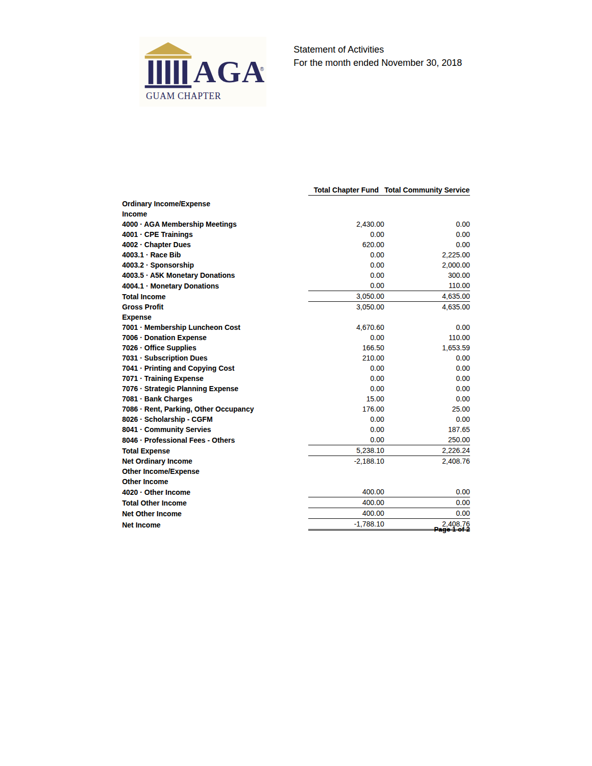AGA ® GUAM CHAPTER
Statement of Activities
For the month ended November 30, 2018
| | Total Chapter Fund | Total Community Service |
| --- | --- | --- |
| Ordinary Income/Expense | | |
| Income | | |
| 4000 · AGA Membership Meetings | 2,430.00 | 0.00 |
| 4001 · CPE Trainings | 0.00 | 0.00 |
| 4002 · Chapter Dues | 620.00 | 0.00 |
| 4003.1 · Race Bib | 0.00 | 2,225.00 |
| 4003.2 · Sponsorship | 0.00 | 2,000.00 |
| 4003.5 · A5K Monetary Donations | 0.00 | 300.00 |
| 4004.1 · Monetary Donations | 0.00 | 110.00 |
| Total Income | 3,050.00 | 4,635.00 |
| Gross Profit | 3,050.00 | 4,635.00 |
| Expense | | |
| 7001 · Membership Luncheon Cost | 4,670.60 | 0.00 |
| 7006 · Donation Expense | 0.00 | 110.00 |
| 7026 · Office Supplies | 166.50 | 1,653.59 |
| 7031 · Subscription Dues | 210.00 | 0.00 |
| 7041 · Printing and Copying Cost | 0.00 | 0.00 |
| 7071 · Training Expense | 0.00 | 0.00 |
| 7076 · Strategic Planning Expense | 0.00 | 0.00 |
| 7081 · Bank Charges | 15.00 | 0.00 |
| 7086 · Rent, Parking, Other Occupancy | 176.00 | 25.00 |
| 8026 · Scholarship - CGFM | 0.00 | 0.00 |
| 8041 · Community Servies | 0.00 | 187.65 |
| 8046 · Professional Fees - Others | 0.00 | 250.00 |
| Total Expense | 5,238.10 | 2,226.24 |
| Net Ordinary Income | -2,188.10 | 2,408.76 |
| Other Income/Expense | | |
| Other Income | | |
| 4020 · Other Income | 400.00 | 0.00 |
| Total Other Income | 400.00 | 0.00 |
| Net Other Income | 400.00 | 0.00 |
| Net Income | -1,788.10 | 2,408.76 |
Page 1 of 2